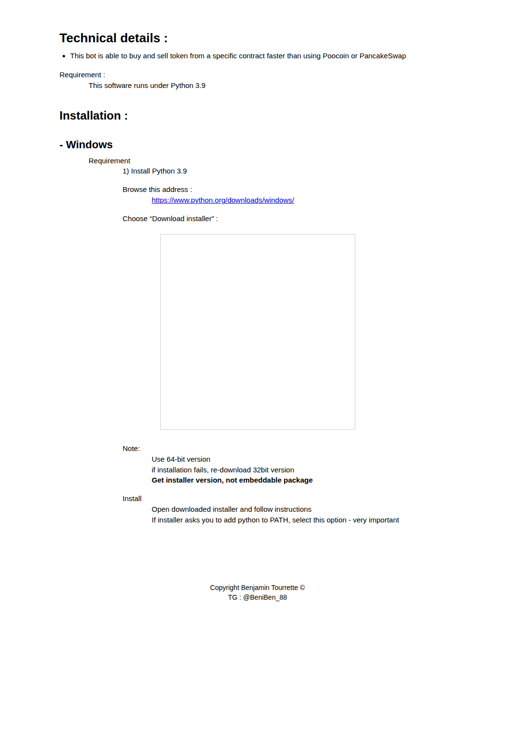Technical details :
This bot is able to buy and sell token from a specific contract faster than using Poocoin or PancakeSwap
Requirement :
This software runs under Python 3.9
Installation :
- Windows
Requirement
1) Install Python 3.9
Browse this address :
https://www.python.org/downloads/windows/
Choose “Download installer” :
Note:
Use 64-bit version
if installation fails, re-download 32bit version
Get installer version, not embeddable package
Install
Open downloaded installer and follow instructions
If installer asks you to add python to PATH, select this option - very important
Copyright Benjamin Tourrette ©
TG : @BeniBen_88